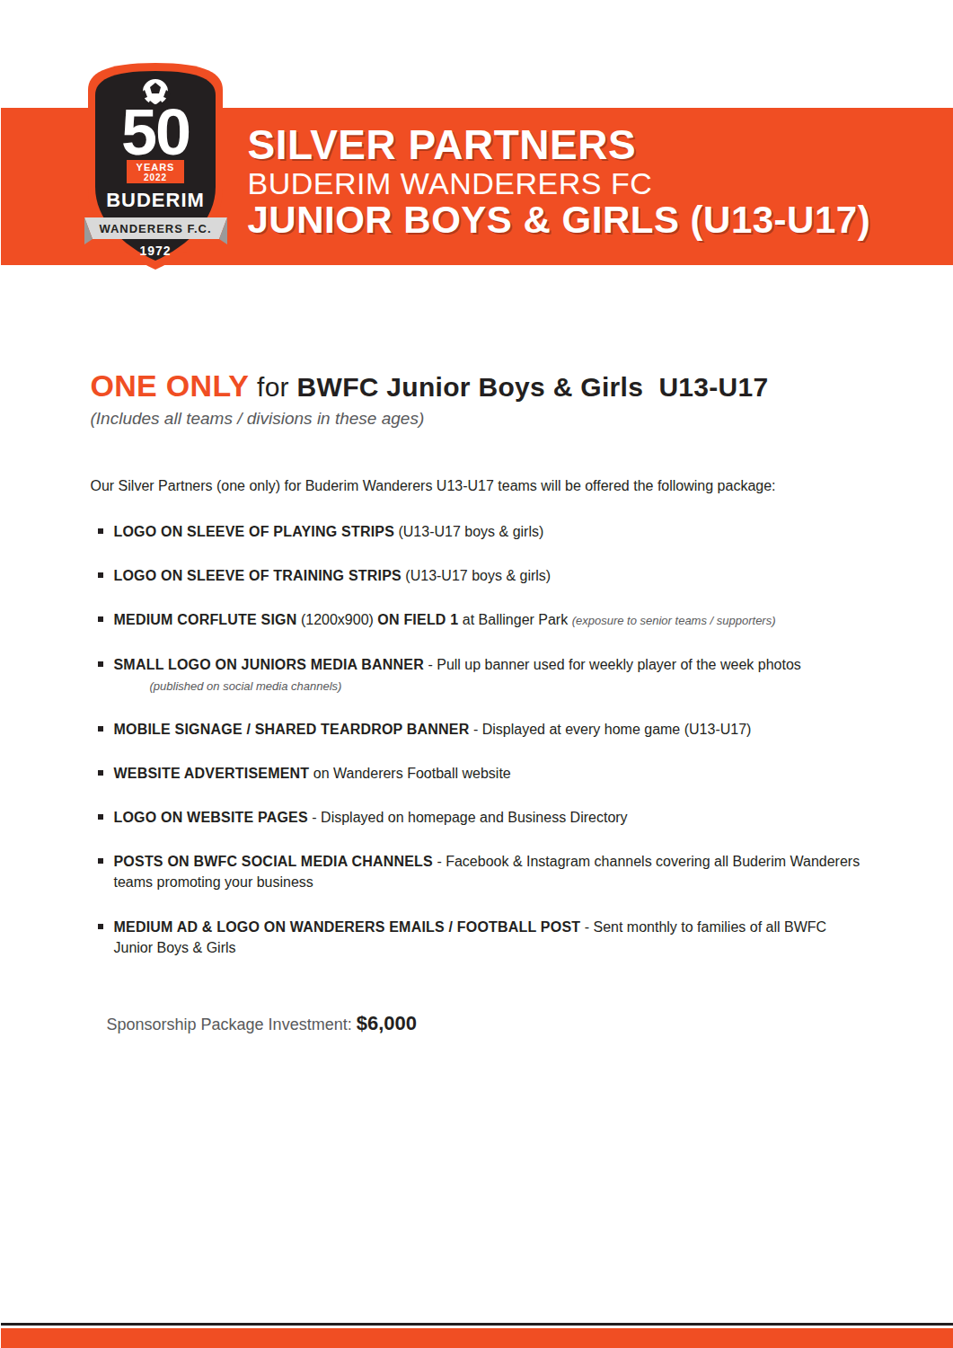50 YEARS 2022 BUDERIM WANDERERS F.C. 1972
Silver Partners
Buderim Wanderers FC
Junior Boys & Girls (U13-U17)
ONE ONLY for BWFC Junior Boys & Girls U13-U17
(Includes all teams / divisions in these ages)
Our Silver Partners (one only) for Buderim Wanderers U13-U17 teams will be offered the following package:
LOGO ON SLEEVE OF PLAYING STRIPS (U13-U17 boys & girls)
LOGO ON SLEEVE OF TRAINING STRIPS (U13-U17 boys & girls)
MEDIUM CORFLUTE SIGN (1200x900) ON FIELD 1 at Ballinger Park (exposure to senior teams / supporters)
SMALL LOGO ON JUNIORS MEDIA BANNER - Pull up banner used for weekly player of the week photos (published on social media channels)
MOBILE SIGNAGE / SHARED TEARDROP BANNER - Displayed at every home game (U13-U17)
WEBSITE ADVERTISEMENT on Wanderers Football website
LOGO ON WEBSITE PAGES - Displayed on homepage and Business Directory
POSTS ON BWFC SOCIAL MEDIA CHANNELS - Facebook & Instagram channels covering all Buderim Wanderers teams promoting your business
MEDIUM AD & LOGO ON WANDERERS EMAILS / FOOTBALL POST - Sent monthly to families of all BWFC Junior Boys & Girls
Sponsorship Package Investment: $6,000